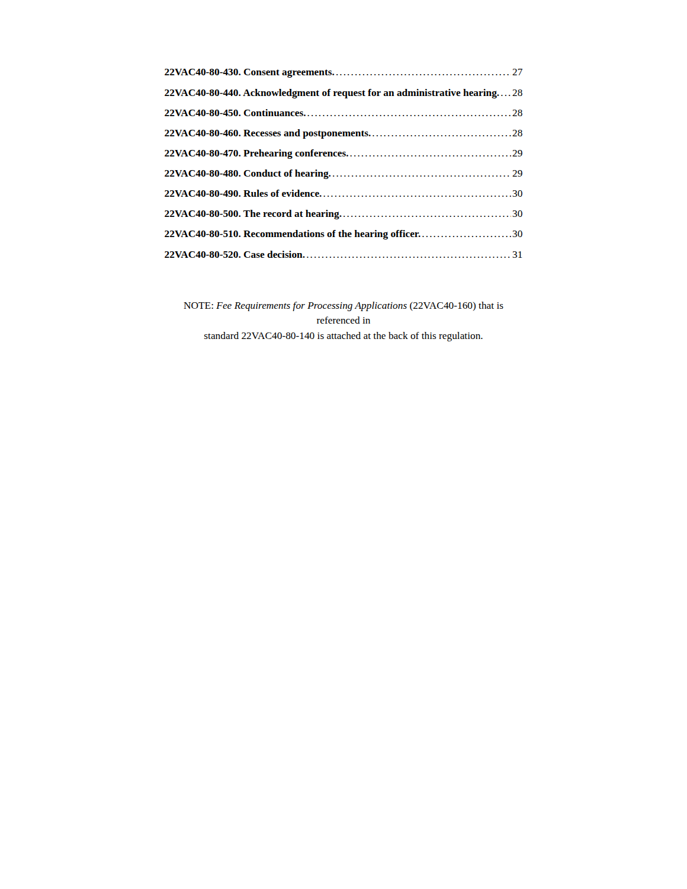22VAC40-80-430. Consent agreements. .................................................................................................. 27
22VAC40-80-440. Acknowledgment of request for an administrative hearing. ............................. 28
22VAC40-80-450. Continuances. ......................................................................................................... 28
22VAC40-80-460. Recesses and postponements. .............................................................................. 28
22VAC40-80-470. Prehearing conferences. ....................................................................................... 29
22VAC40-80-480. Conduct of hearing. .............................................................................................. 29
22VAC40-80-490. Rules of evidence. ................................................................................................. 30
22VAC40-80-500. The record at hearing. ......................................................................................... 30
22VAC40-80-510. Recommendations of the hearing officer. ........................................................... 30
22VAC40-80-520. Case decision. ....................................................................................................... 31
NOTE: Fee Requirements for Processing Applications (22VAC40-160) that is referenced in standard 22VAC40-80-140 is attached at the back of this regulation.